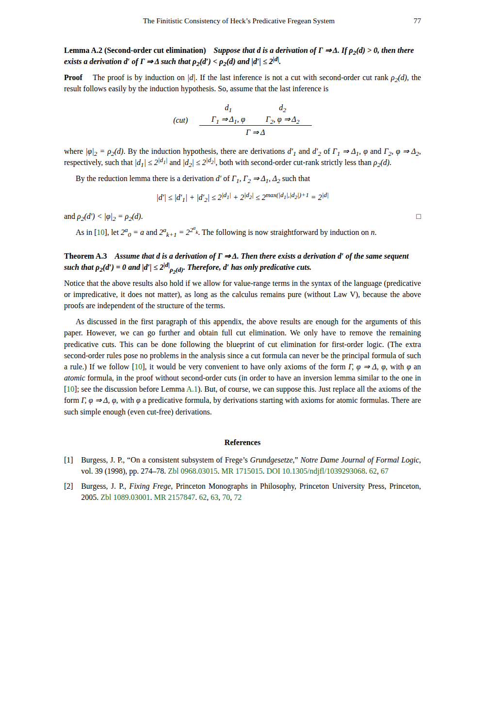The Finitistic Consistency of Heck’s Predicative Fregean System 77
Lemma A.2 (Second-order cut elimination) Suppose that d is a derivation of Γ ⇒ Δ. If ρ2(d) > 0, then there exists a derivation d′ of Γ ⇒ Δ such that ρ2(d′) < ρ2(d) and |d′| ≤ 2|d|.
Proof The proof is by induction on |d|. If the last inference is not a cut with second-order cut rank ρ2(d), the result follows easily by the induction hypothesis. So, assume that the last inference is
(cut) d1 Γ1 ⇒ Δ1, φ d2 Γ2, φ ⇒ Δ2 Γ ⇒ Δ
where |φ|2 = ρ2(d). By the induction hypothesis, there are derivations d′1 and d′2 of Γ1 ⇒ Δ1, φ and Γ2, φ ⇒ Δ2, respectively, such that |d1| ≤ 2|d1| and |d2| ≤ 2|d2|, both with second-order cut-rank strictly less than ρ2(d).
By the reduction lemma there is a derivation d′ of Γ1, Γ2 ⇒ Δ1, Δ2 such that
|d′| ≤ |d′1| + |d′2| ≤ 2|d1| + 2|d2| ≤ 2max(|d1|,|d2|)+1 = 2|d|
and ρ2(d′) < |φ|2 = ρ2(d).□
As in [10], let 2a0 = a and 2ak+1 = 22ak. The following is now straightforward by induction on n.
Theorem A.3 Assume that d is a derivation of Γ ⇒ Δ. Then there exists a derivation d′ of the same sequent such that ρ2(d′) = 0 and |d′| ≤ 2|d|ρ2(d). Therefore, d′ has only predicative cuts.
Notice that the above results also hold if we allow for value-range terms in the syntax of the language (predicative or impredicative, it does not matter), as long as the calculus remains pure (without Law V), because the above proofs are independent of the structure of the terms.
As discussed in the first paragraph of this appendix, the above results are enough for the arguments of this paper. However, we can go further and obtain full cut elimination. We only have to remove the remaining predicative cuts. This can be done following the blueprint of cut elimination for first-order logic. (The extra second-order rules pose no problems in the analysis since a cut formula can never be the principal formula of such a rule.) If we follow [10], it would be very convenient to have only axioms of the form Γ, φ ⇒ Δ, φ, with φ an atomic formula, in the proof without second-order cuts (in order to have an inversion lemma similar to the one in [10]; see the discussion before Lemma A.1). But, of course, we can suppose this. Just replace all the axioms of the form Γ, φ ⇒ Δ, φ, with φ a predicative formula, by derivations starting with axioms for atomic formulas. There are such simple enough (even cut-free) derivations.
References
[1] Burgess, J. P., “On a consistent subsystem of Frege’s Grundgesetze,” Notre Dame Journal of Formal Logic, vol. 39 (1998), pp. 274–78. Zbl 0968.03015. MR 1715015. DOI 10.1305/ndjfl/1039293068. 62, 67
[2] Burgess, J. P., Fixing Frege, Princeton Monographs in Philosophy, Princeton University Press, Princeton, 2005. Zbl 1089.03001. MR 2157847. 62, 63, 70, 72